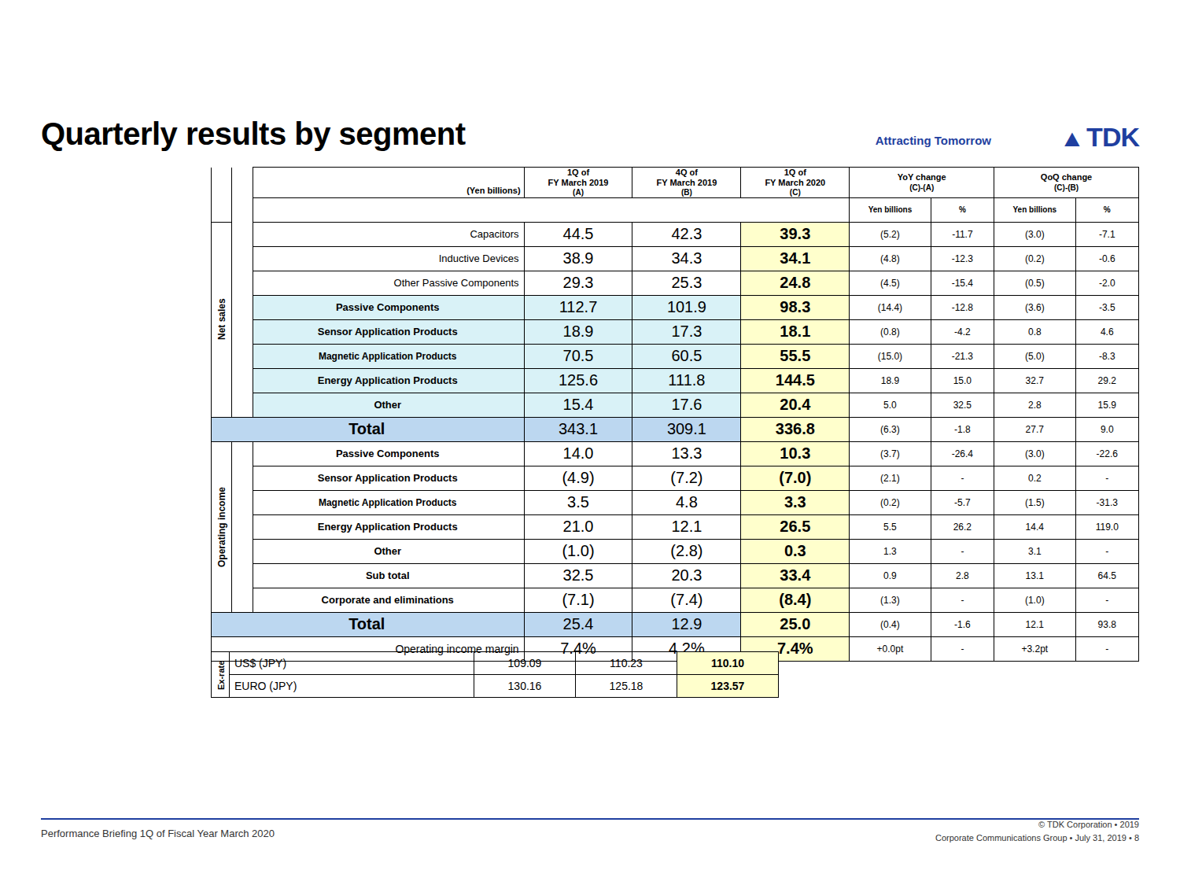Quarterly results by segment
Attracting Tomorrow
▲TDK
| | | (Yen billions) | 1Q of FY March 2019 (A) | 4Q of FY March 2019 (B) | 1Q of FY March 2020 (C) | YoY change (C)-(A) | QoQ change (C)-(B) |
| | | | | | | Yen billions | % | Yen billions | % |
| Net sales | | Capacitors | 44.5 | 42.3 | 39.3 | (5.2) | -11.7 | (3.0) | -7.1 |
| | Inductive Devices | 38.9 | 34.3 | 34.1 | (4.8) | -12.3 | (0.2) | -0.6 |
| | Other Passive Components | 29.3 | 25.3 | 24.8 | (4.5) | -15.4 | (0.5) | -2.0 |
| | Passive Components | 112.7 | 101.9 | 98.3 | (14.4) | -12.8 | (3.6) | -3.5 |
| | Sensor Application Products | 18.9 | 17.3 | 18.1 | (0.8) | -4.2 | 0.8 | 4.6 |
| | Magnetic Application Products | 70.5 | 60.5 | 55.5 | (15.0) | -21.3 | (5.0) | -8.3 |
| | Energy Application Products | 125.6 | 111.8 | 144.5 | 18.9 | 15.0 | 32.7 | 29.2 |
| | Other | 15.4 | 17.6 | 20.4 | 5.0 | 32.5 | 2.8 | 15.9 |
| Total | 343.1 | 309.1 | 336.8 | (6.3) | -1.8 | 27.7 | 9.0 |
| Operating income | | Passive Components | 14.0 | 13.3 | 10.3 | (3.7) | -26.4 | (3.0) | -22.6 |
| | Sensor Application Products | (4.9) | (7.2) | (7.0) | (2.1) | - | 0.2 | - |
| | Magnetic Application Products | 3.5 | 4.8 | 3.3 | (0.2) | -5.7 | (1.5) | -31.3 |
| | Energy Application Products | 21.0 | 12.1 | 26.5 | 5.5 | 26.2 | 14.4 | 119.0 |
| | Other | (1.0) | (2.8) | 0.3 | 1.3 | - | 3.1 | - |
| | Sub total | 32.5 | 20.3 | 33.4 | 0.9 | 2.8 | 13.1 | 64.5 |
| | Corporate and eliminations | (7.1) | (7.4) | (8.4) | (1.3) | - | (1.0) | - |
| Total | 25.4 | 12.9 | 25.0 | (0.4) | -1.6 | 12.1 | 93.8 |
| Operating income margin | 7.4% | 4.2% | 7.4% | +0.0pt | - | +3.2pt | - |
| Ex-rate | US$ (JPY) | 109.09 | 110.23 | 110.10 |
| EURO (JPY) | 130.16 | 125.18 | 123.57 |
Performance Briefing 1Q of Fiscal Year March 2020
© TDK Corporation • 2019
Corporate Communications Group • July 31, 2019 • 8